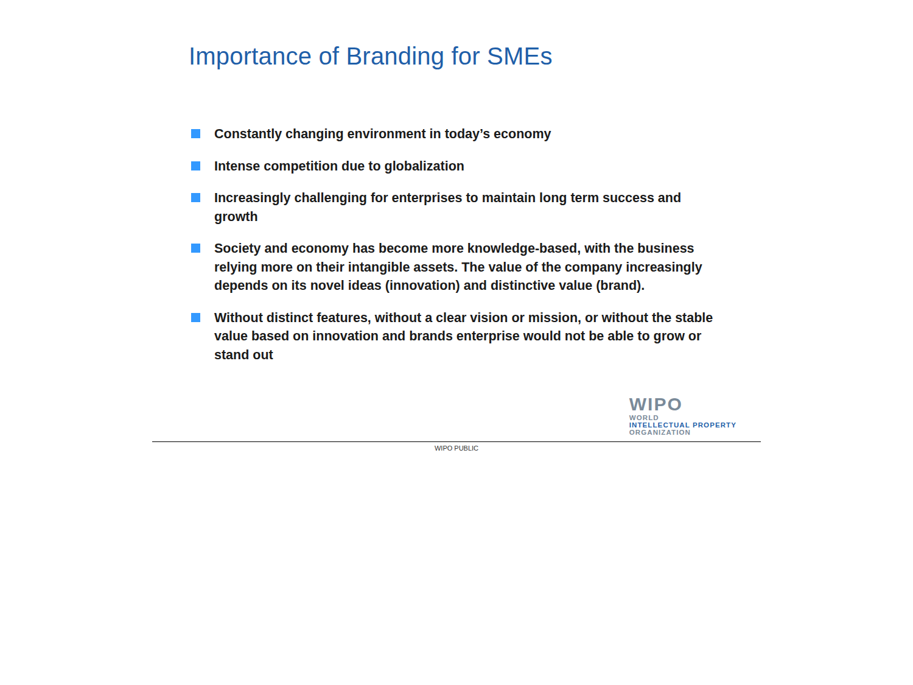Importance of Branding for SMEs
Constantly changing environment in today’s economy
Intense competition due to globalization
Increasingly challenging for enterprises to maintain long term success and growth
Society and economy has become more knowledge-based, with the business relying more on their intangible assets. The value of the company increasingly depends on its novel ideas (innovation) and distinctive value (brand).
Without distinct features, without a clear vision or mission, or without the stable value based on innovation and brands enterprise would not be able to grow or stand out
WIPO
WORLD
INTELLECTUAL PROPERTY
ORGANIZATION
WIPO PUBLIC